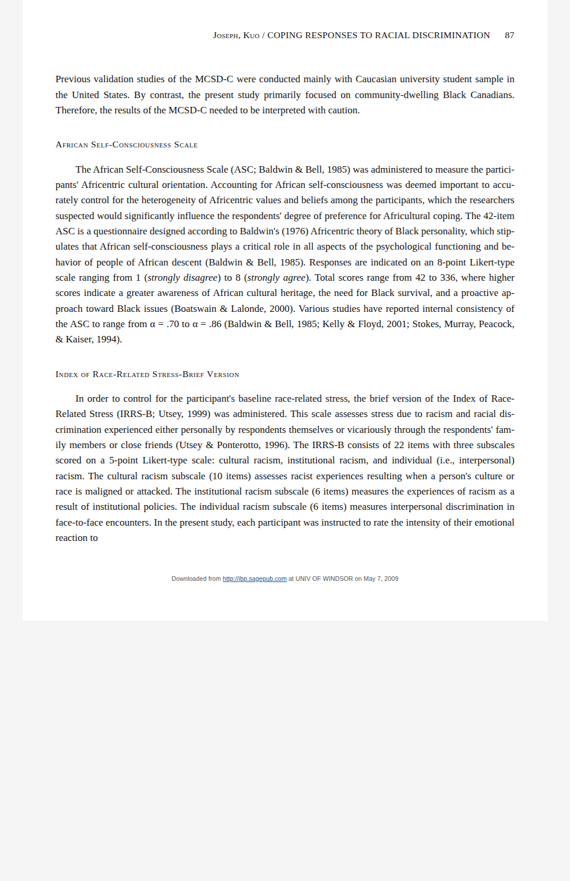Joseph, Kuo / COPING RESPONSES TO RACIAL DISCRIMINATION87
Previous validation studies of the MCSD-C were conducted mainly with Caucasian university student sample in the United States. By contrast, the present study primarily focused on community-dwelling Black Canadians. Therefore, the results of the MCSD-C needed to be interpreted with caution.
African Self-Consciousness Scale
The African Self-Consciousness Scale (ASC; Baldwin & Bell, 1985) was administered to measure the participants' Africentric cultural orientation. Accounting for African self-consciousness was deemed important to accurately control for the heterogeneity of Africentric values and beliefs among the participants, which the researchers suspected would significantly influence the respondents' degree of preference for Africultural coping. The 42-item ASC is a questionnaire designed according to Baldwin's (1976) Africentric theory of Black personality, which stipulates that African self-consciousness plays a critical role in all aspects of the psychological functioning and behavior of people of African descent (Baldwin & Bell, 1985). Responses are indicated on an 8-point Likert-type scale ranging from 1 (strongly disagree) to 8 (strongly agree). Total scores range from 42 to 336, where higher scores indicate a greater awareness of African cultural heritage, the need for Black survival, and a proactive approach toward Black issues (Boatswain & Lalonde, 2000). Various studies have reported internal consistency of the ASC to range from α = .70 to α = .86 (Baldwin & Bell, 1985; Kelly & Floyd, 2001; Stokes, Murray, Peacock, & Kaiser, 1994).
Index of Race-Related Stress-Brief Version
In order to control for the participant's baseline race-related stress, the brief version of the Index of Race-Related Stress (IRRS-B; Utsey, 1999) was administered. This scale assesses stress due to racism and racial discrimination experienced either personally by respondents themselves or vicariously through the respondents' family members or close friends (Utsey & Ponterotto, 1996). The IRRS-B consists of 22 items with three subscales scored on a 5-point Likert-type scale: cultural racism, institutional racism, and individual (i.e., interpersonal) racism. The cultural racism subscale (10 items) assesses racist experiences resulting when a person's culture or race is maligned or attacked. The institutional racism subscale (6 items) measures the experiences of racism as a result of institutional policies. The individual racism subscale (6 items) measures interpersonal discrimination in face-to-face encounters. In the present study, each participant was instructed to rate the intensity of their emotional reaction to
Downloaded from http://jbp.sagepub.com at UNIV OF WINDSOR on May 7, 2009